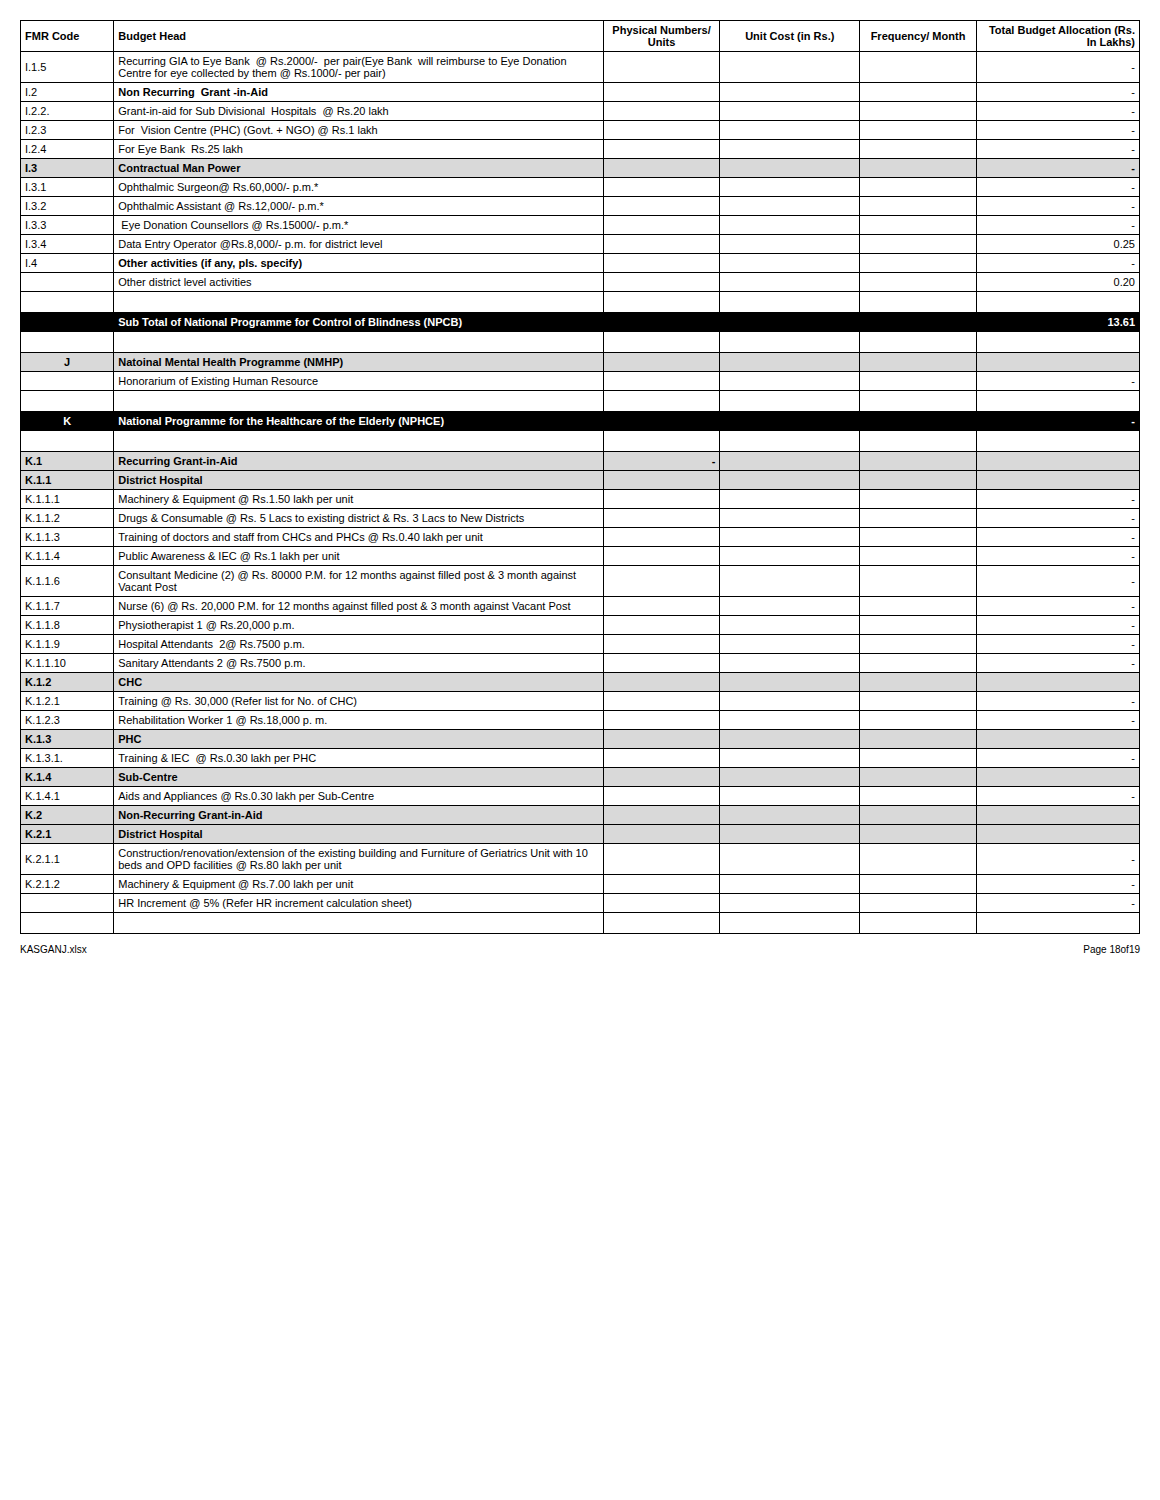| FMR Code | Budget Head | Physical Numbers/ Units | Unit Cost (in Rs.) | Frequency/ Month | Total Budget Allocation (Rs. In Lakhs) |
| --- | --- | --- | --- | --- | --- |
| I.1.5 | Recurring GIA to Eye Bank @ Rs.2000/- per pair(Eye Bank will reimburse to Eye Donation Centre for eye collected by them @ Rs.1000/- per pair) | | | | - |
| I.2 | Non Recurring Grant -in-Aid | | | | - |
| I.2.2. | Grant-in-aid for Sub Divisional Hospitals @ Rs.20 lakh | | | | - |
| I.2.3 | For Vision Centre (PHC) (Govt. + NGO) @ Rs.1 lakh | | | | - |
| I.2.4 | For Eye Bank Rs.25 lakh | | | | - |
| I.3 | Contractual Man Power | | | | - |
| I.3.1 | Ophthalmic Surgeon@ Rs.60,000/- p.m.* | | | | - |
| I.3.2 | Ophthalmic Assistant @ Rs.12,000/- p.m.* | | | | - |
| I.3.3 | Eye Donation Counsellors @ Rs.15000/- p.m.* | | | | - |
| I.3.4 | Data Entry Operator @Rs.8,000/- p.m. for district level | | | | 0.25 |
| I.4 | Other activities (if any, pls. specify) | | | | - |
| | Other district level activities | | | | 0.20 |
| | Sub Total of National Programme for Control of Blindness (NPCB) | | | | 13.61 |
| J | Natoinal Mental Health Programme (NMHP) | | | | |
| | Honorarium of Existing Human Resource | | | | - |
| K | National Programme for the Healthcare of the Elderly (NPHCE) | | | | - |
| K.1 | Recurring Grant-in-Aid | - | | | |
| K.1.1 | District Hospital | | | | |
| K.1.1.1 | Machinery & Equipment @ Rs.1.50 lakh per unit | | | | - |
| K.1.1.2 | Drugs & Consumable @ Rs. 5 Lacs to existing district & Rs. 3 Lacs to New Districts | | | | - |
| K.1.1.3 | Training of doctors and staff from CHCs and PHCs @ Rs.0.40 lakh per unit | | | | - |
| K.1.1.4 | Public Awareness & IEC @ Rs.1 lakh per unit | | | | - |
| K.1.1.6 | Consultant Medicine (2) @ Rs. 80000 P.M. for 12 months against filled post & 3 month against Vacant Post | | | | - |
| K.1.1.7 | Nurse (6) @ Rs. 20,000 P.M. for 12 months against filled post & 3 month against Vacant Post | | | | - |
| K.1.1.8 | Physiotherapist 1 @ Rs.20,000 p.m. | | | | - |
| K.1.1.9 | Hospital Attendants 2@ Rs.7500 p.m. | | | | - |
| K.1.1.10 | Sanitary Attendants 2 @ Rs.7500 p.m. | | | | - |
| K.1.2 | CHC | | | | |
| K.1.2.1 | Training @ Rs. 30,000 (Refer list for No. of CHC) | | | | - |
| K.1.2.3 | Rehabilitation Worker 1 @ Rs.18,000 p. m. | | | | - |
| K.1.3 | PHC | | | | |
| K.1.3.1. | Training & IEC @ Rs.0.30 lakh per PHC | | | | - |
| K.1.4 | Sub-Centre | | | | |
| K.1.4.1 | Aids and Appliances @ Rs.0.30 lakh per Sub-Centre | | | | - |
| K.2 | Non-Recurring Grant-in-Aid | | | | |
| K.2.1 | District Hospital | | | | |
| K.2.1.1 | Construction/renovation/extension of the existing building and Furniture of Geriatrics Unit with 10 beds and OPD facilities @ Rs.80 lakh per unit | | | | - |
| K.2.1.2 | Machinery & Equipment @ Rs.7.00 lakh per unit | | | | - |
| | HR Increment @ 5% (Refer HR increment calculation sheet) | | | | - |
KASGANJ.xlsx Page 18of19